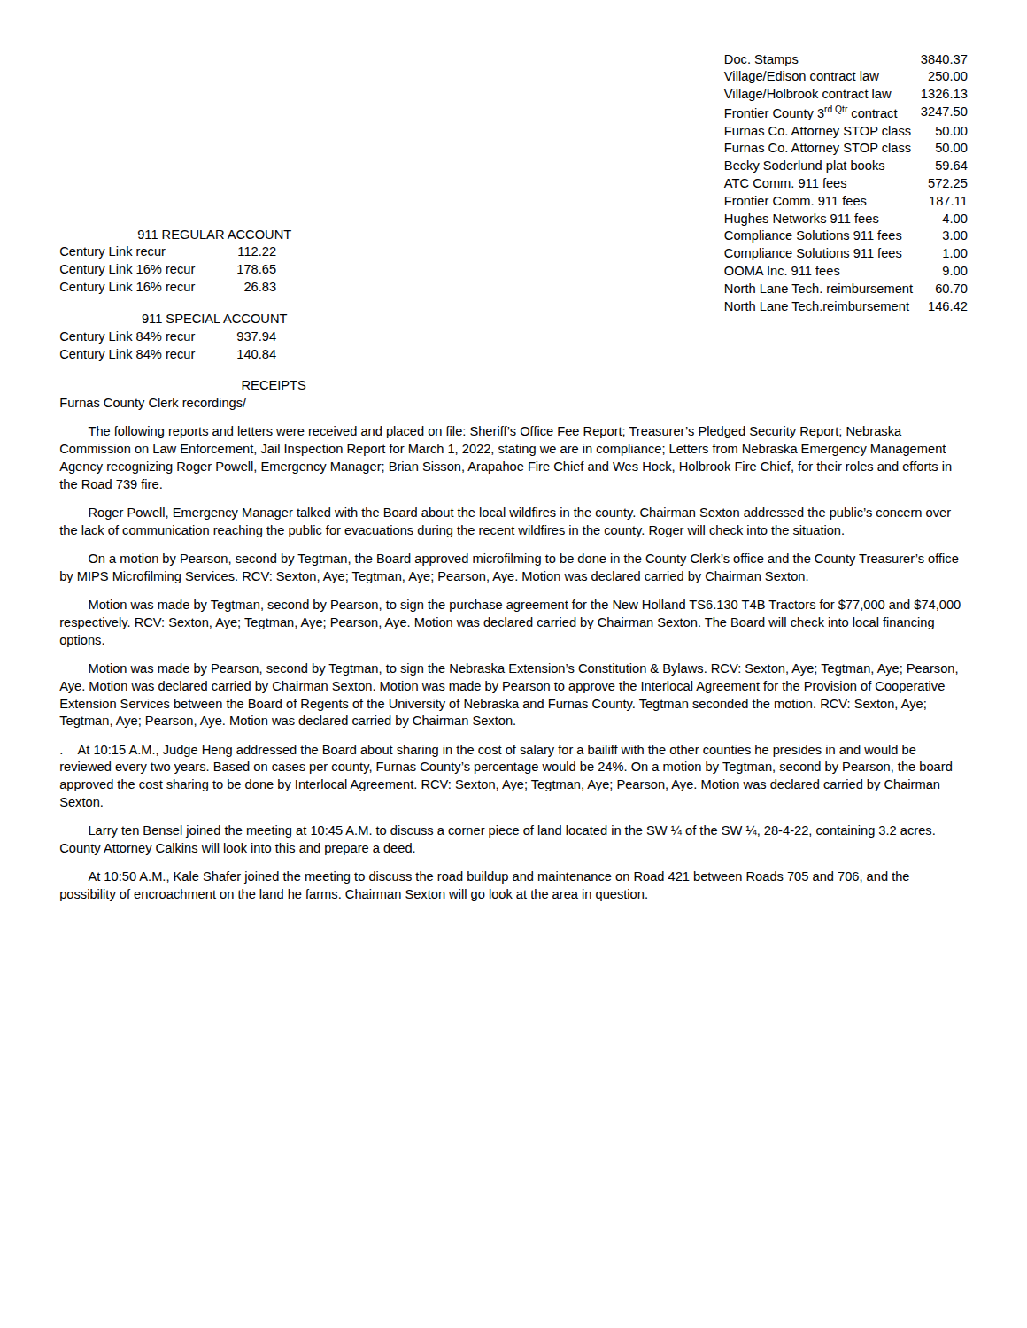911 REGULAR ACCOUNT
| Century Link recur | 112.22 |
| Century Link 16% recur | 178.65 |
| Century Link 16% recur | 26.83 |
911 SPECIAL ACCOUNT
| Century Link 84% recur | 937.94 |
| Century Link 84% recur | 140.84 |
| Doc. Stamps | 3840.37 |
| Village/Edison contract law | 250.00 |
| Village/Holbrook contract law | 1326.13 |
| Frontier County 3 rd Qtr contract | 3247.50 |
| Furnas Co. Attorney STOP class | 50.00 |
| Furnas Co. Attorney STOP class | 50.00 |
| Becky Soderlund plat books | 59.64 |
| ATC Comm. 911 fees | 572.25 |
| Frontier Comm. 911 fees | 187.11 |
| Hughes Networks 911 fees | 4.00 |
| Compliance Solutions 911 fees | 3.00 |
| Compliance Solutions 911 fees | 1.00 |
| OOMA Inc. 911 fees | 9.00 |
| North Lane Tech. reimbursement | 60.70 |
| North Lane Tech.reimbursement | 146.42 |
RECEIPTS
Furnas County Clerk recordings/
The following reports and letters were received and placed on file: Sheriff’s Office Fee Report; Treasurer’s Pledged Security Report; Nebraska Commission on Law Enforcement, Jail Inspection Report for March 1, 2022, stating we are in compliance; Letters from Nebraska Emergency Management Agency recognizing Roger Powell, Emergency Manager; Brian Sisson, Arapahoe Fire Chief and Wes Hock, Holbrook Fire Chief, for their roles and efforts in the Road 739 fire.
Roger Powell, Emergency Manager talked with the Board about the local wildfires in the county. Chairman Sexton addressed the public’s concern over the lack of communication reaching the public for evacuations during the recent wildfires in the county. Roger will check into the situation.
On a motion by Pearson, second by Tegtman, the Board approved microfilming to be done in the County Clerk’s office and the County Treasurer’s office by MIPS Microfilming Services. RCV: Sexton, Aye; Tegtman, Aye; Pearson, Aye. Motion was declared carried by Chairman Sexton.
Motion was made by Tegtman, second by Pearson, to sign the purchase agreement for the New Holland TS6.130 T4B Tractors for $77,000 and $74,000 respectively. RCV: Sexton, Aye; Tegtman, Aye; Pearson, Aye. Motion was declared carried by Chairman Sexton. The Board will check into local financing options.
Motion was made by Pearson, second by Tegtman, to sign the Nebraska Extension’s Constitution & Bylaws. RCV: Sexton, Aye; Tegtman, Aye; Pearson, Aye. Motion was declared carried by Chairman Sexton. Motion was made by Pearson to approve the Interlocal Agreement for the Provision of Cooperative Extension Services between the Board of Regents of the University of Nebraska and Furnas County. Tegtman seconded the motion. RCV: Sexton, Aye; Tegtman, Aye; Pearson, Aye. Motion was declared carried by Chairman Sexton.
. At 10:15 A.M., Judge Heng addressed the Board about sharing in the cost of salary for a bailiff with the other counties he presides in and would be reviewed every two years. Based on cases per county, Furnas County’s percentage would be 24%. On a motion by Tegtman, second by Pearson, the board approved the cost sharing to be done by Interlocal Agreement. RCV: Sexton, Aye; Tegtman, Aye; Pearson, Aye. Motion was declared carried by Chairman Sexton.
Larry ten Bensel joined the meeting at 10:45 A.M. to discuss a corner piece of land located in the SW ¼ of the SW ¼, 28-4-22, containing 3.2 acres. County Attorney Calkins will look into this and prepare a deed.
At 10:50 A.M., Kale Shafer joined the meeting to discuss the road buildup and maintenance on Road 421 between Roads 705 and 706, and the possibility of encroachment on the land he farms. Chairman Sexton will go look at the area in question.